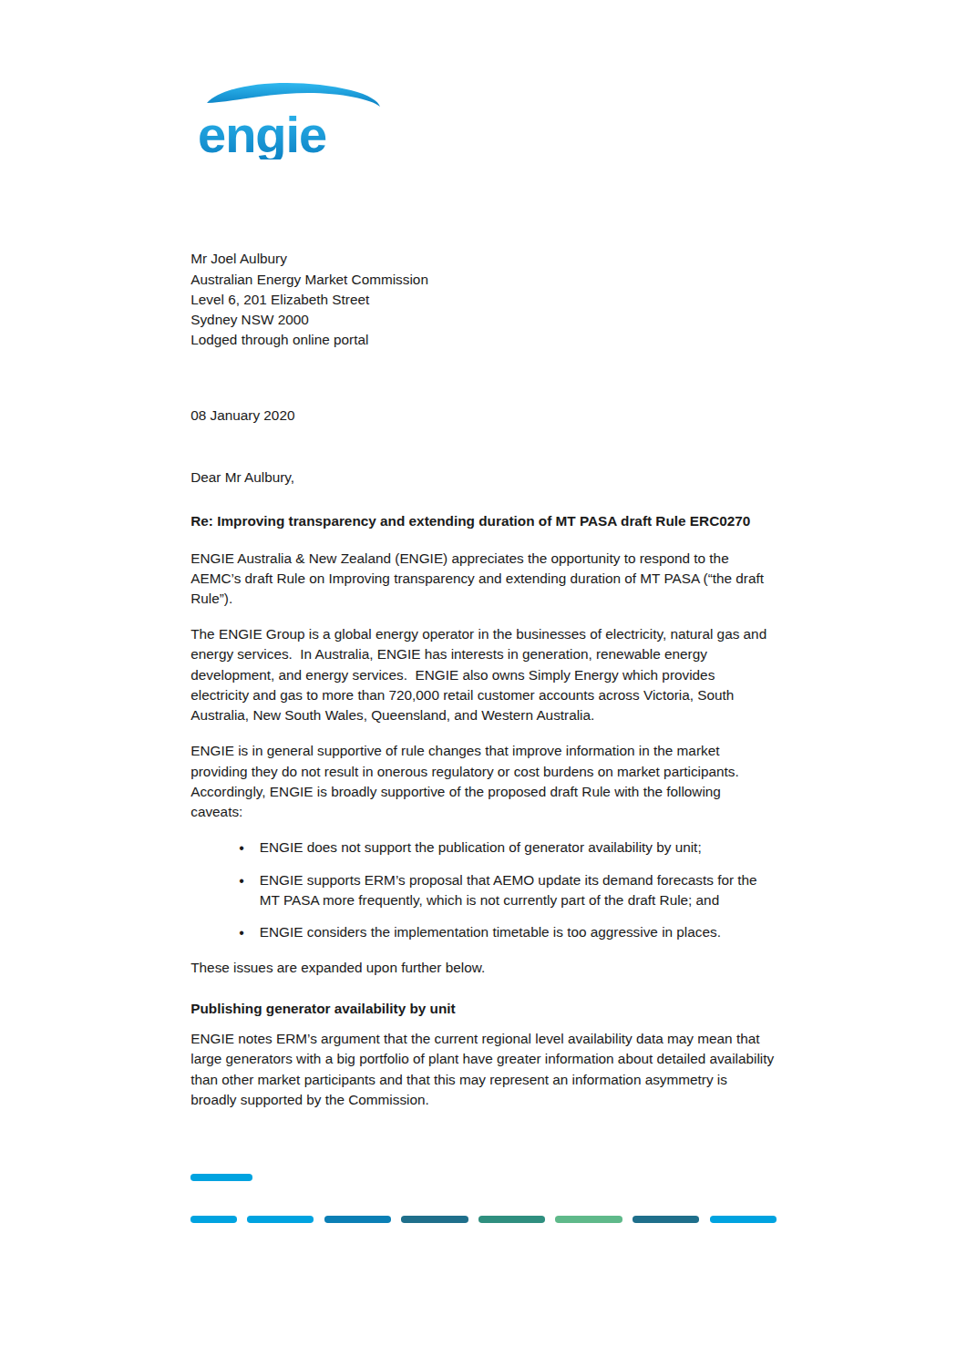engie
Mr Joel Aulbury
Australian Energy Market Commission
Level 6, 201 Elizabeth Street
Sydney NSW 2000
Lodged through online portal
08 January 2020
Dear Mr Aulbury,
Re: Improving transparency and extending duration of MT PASA draft Rule ERC0270
ENGIE Australia & New Zealand (ENGIE) appreciates the opportunity to respond to the AEMC’s draft Rule on Improving transparency and extending duration of MT PASA (“the draft Rule”).
The ENGIE Group is a global energy operator in the businesses of electricity, natural gas and energy services. In Australia, ENGIE has interests in generation, renewable energy development, and energy services. ENGIE also owns Simply Energy which provides electricity and gas to more than 720,000 retail customer accounts across Victoria, South Australia, New South Wales, Queensland, and Western Australia.
ENGIE is in general supportive of rule changes that improve information in the market providing they do not result in onerous regulatory or cost burdens on market participants. Accordingly, ENGIE is broadly supportive of the proposed draft Rule with the following caveats:
ENGIE does not support the publication of generator availability by unit;
ENGIE supports ERM’s proposal that AEMO update its demand forecasts for the MT PASA more frequently, which is not currently part of the draft Rule; and
ENGIE considers the implementation timetable is too aggressive in places.
These issues are expanded upon further below.
Publishing generator availability by unit
ENGIE notes ERM’s argument that the current regional level availability data may mean that large generators with a big portfolio of plant have greater information about detailed availability than other market participants and that this may represent an information asymmetry is broadly supported by the Commission.